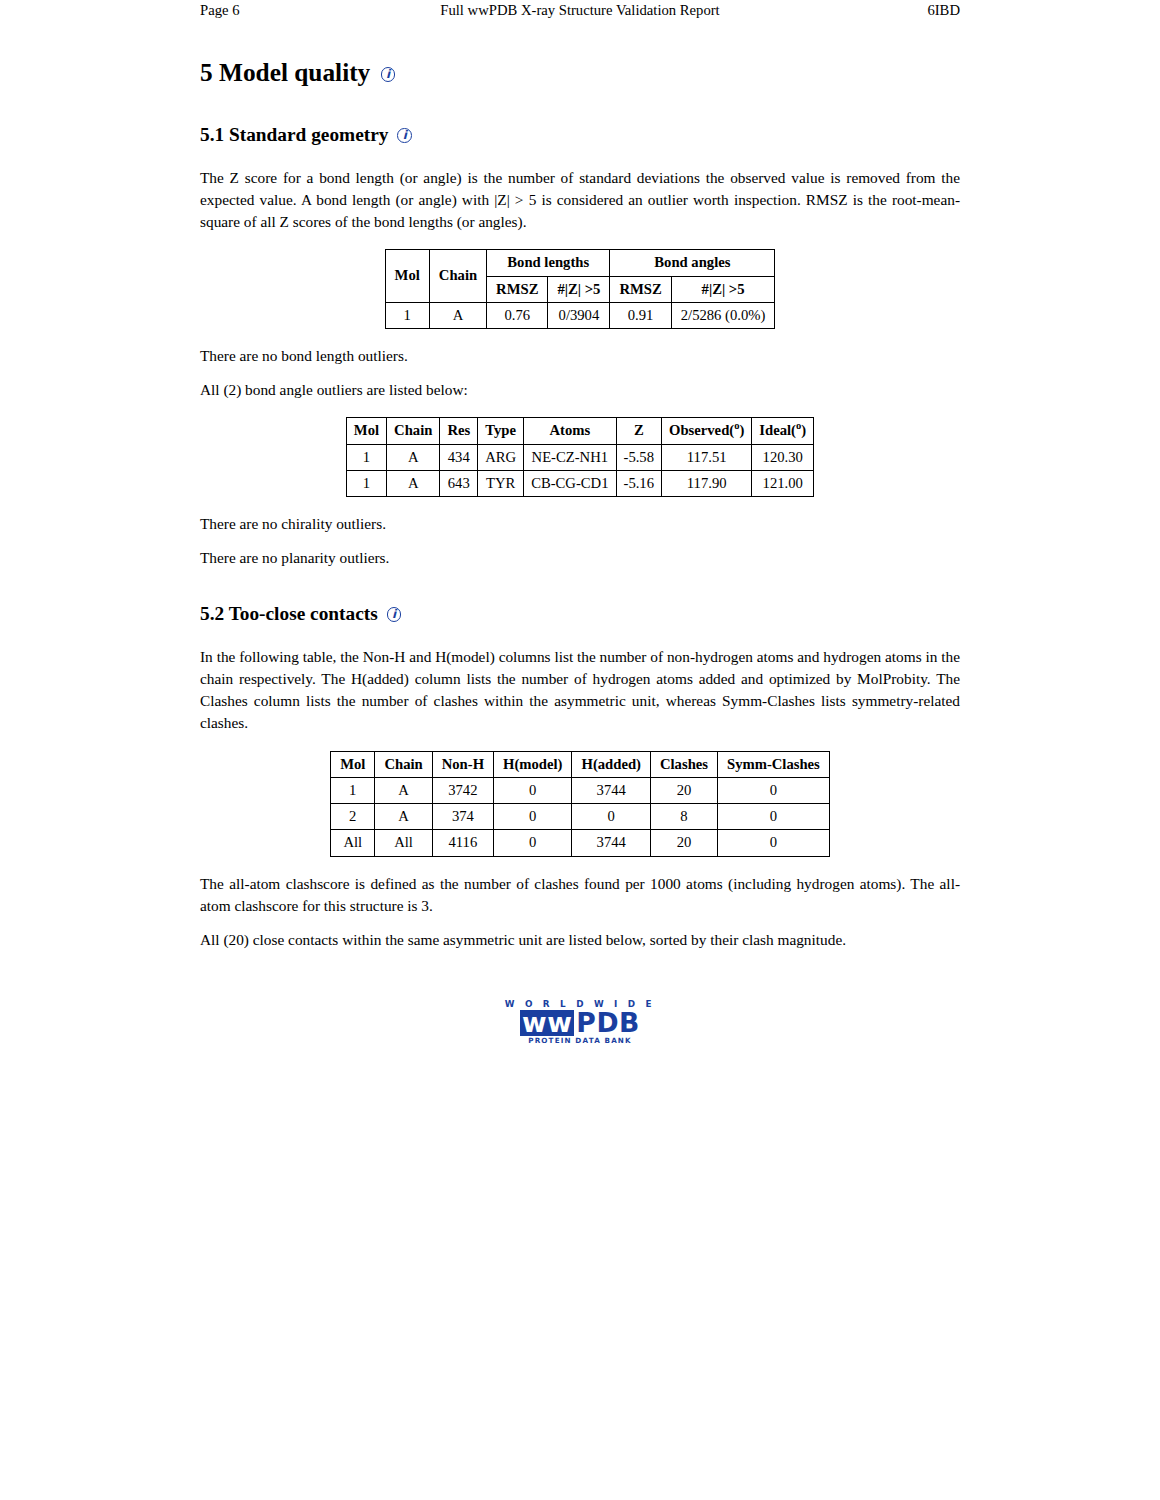Page 6
Full wwPDB X-ray Structure Validation Report
6IBD
5 Model quality i
5.1 Standard geometry i
The Z score for a bond length (or angle) is the number of standard deviations the observed value is removed from the expected value. A bond length (or angle) with |Z| > 5 is considered an outlier worth inspection. RMSZ is the root-mean-square of all Z scores of the bond lengths (or angles).
| Mol | Chain | Bond lengths | Bond angles |
| --- | --- | --- | --- |
| RMSZ | #/Z/ >5 | RMSZ | #/Z/ >5 |
| 1 | A | 0.76 | 0/3904 | 0.91 | 2/5286 (0.0%) |
There are no bond length outliers.
All (2) bond angle outliers are listed below:
| Mol | Chain | Res | Type | Atoms | Z | Observed( o ) | Ideal( o ) |
| --- | --- | --- | --- | --- | --- | --- | --- |
| 1 | A | 434 | ARG | NE-CZ-NH1 | -5.58 | 117.51 | 120.30 |
| 1 | A | 643 | TYR | CB-CG-CD1 | -5.16 | 117.90 | 121.00 |
There are no chirality outliers.
There are no planarity outliers.
5.2 Too-close contacts i
In the following table, the Non-H and H(model) columns list the number of non-hydrogen atoms and hydrogen atoms in the chain respectively. The H(added) column lists the number of hydrogen atoms added and optimized by MolProbity. The Clashes column lists the number of clashes within the asymmetric unit, whereas Symm-Clashes lists symmetry-related clashes.
| Mol | Chain | Non-H | H(model) | H(added) | Clashes | Symm-Clashes |
| --- | --- | --- | --- | --- | --- | --- |
| 1 | A | 3742 | 0 | 3744 | 20 | 0 |
| 2 | A | 374 | 0 | 0 | 8 | 0 |
| All | All | 4116 | 0 | 3744 | 20 | 0 |
The all-atom clashscore is defined as the number of clashes found per 1000 atoms (including hydrogen atoms). The all-atom clashscore for this structure is 3.
All (20) close contacts within the same asymmetric unit are listed below, sorted by their clash magnitude.
W O R L D W I D E
ww PDB
PROTEIN DATA BANK